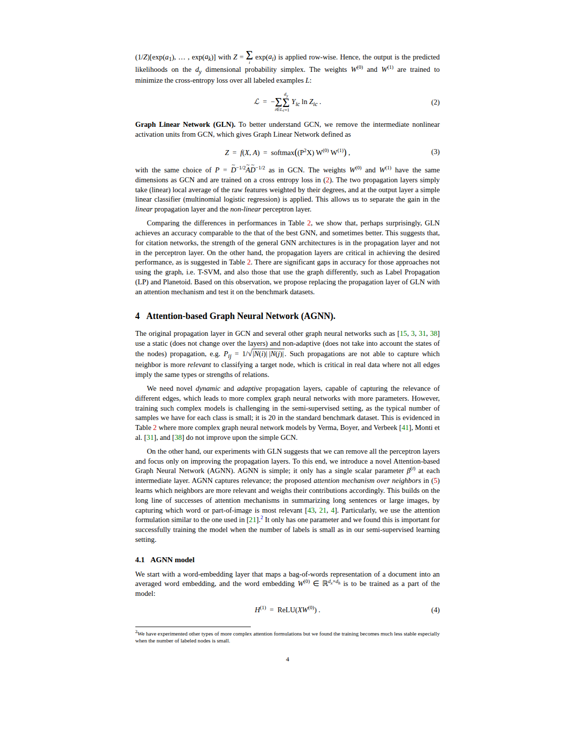(1/Z)[exp(a1), … , exp(ak)] with Z = Σi exp(ai) is applied row-wise. Hence, the output is the predicted likelihoods on the dy dimensional probability simplex. The weights W(0) and W(1) are trained to minimize the cross-entropy loss over all labeled examples L:
ℒ = − Σi∈L dy Σc=1 Yic ln Zic . (2)
Graph Linear Network (GLN). To better understand GCN, we remove the intermediate nonlinear activation units from GCN, which gives Graph Linear Network defined as
Z = f(X, A) = softmax((P2X) W(0) W(1)) , (3)
with the same choice of P = D−1/2AD−1/2 as in GCN. The weights W(0) and W(1) have the same dimensions as GCN and are trained on a cross entropy loss in (2). The two propagation layers simply take (linear) local average of the raw features weighted by their degrees, and at the output layer a simple linear classifier (multinomial logistic regression) is applied. This allows us to separate the gain in the linear propagation layer and the non-linear perceptron layer.
Comparing the differences in performances in Table 2, we show that, perhaps surprisingly, GLN achieves an accuracy comparable to the that of the best GNN, and sometimes better. This suggests that, for citation networks, the strength of the general GNN architectures is in the propagation layer and not in the perceptron layer. On the other hand, the propagation layers are critical in achieving the desired performance, as is suggested in Table 2. There are significant gaps in accuracy for those approaches not using the graph, i.e. T-SVM, and also those that use the graph differently, such as Label Propagation (LP) and Planetoid. Based on this observation, we propose replacing the propagation layer of GLN with an attention mechanism and test it on the benchmark datasets.
4 Attention-based Graph Neural Network (AGNN).
The original propagation layer in GCN and several other graph neural networks such as [15, 3, 31, 38] use a static (does not change over the layers) and non-adaptive (does not take into account the states of the nodes) propagation, e.g. Pij = 1/|N(i)| |N(j)|. Such propagations are not able to capture which neighbor is more relevant to classifying a target node, which is critical in real data where not all edges imply the same types or strengths of relations.
We need novel dynamic and adaptive propagation layers, capable of capturing the relevance of different edges, which leads to more complex graph neural networks with more parameters. However, training such complex models is challenging in the semi-supervised setting, as the typical number of samples we have for each class is small; it is 20 in the standard benchmark dataset. This is evidenced in Table 2 where more complex graph neural network models by Verma, Boyer, and Verbeek [41], Monti et al. [31], and [38] do not improve upon the simple GCN.
On the other hand, our experiments with GLN suggests that we can remove all the perceptron layers and focus only on improving the propagation layers. To this end, we introduce a novel Attention-based Graph Neural Network (AGNN). AGNN is simple; it only has a single scalar parameter β(t) at each intermediate layer. AGNN captures relevance; the proposed attention mechanism over neighbors in (5) learns which neighbors are more relevant and weighs their contributions accordingly. This builds on the long line of successes of attention mechanisms in summarizing long sentences or large images, by capturing which word or part-of-image is most relevant [43, 21, 4]. Particularly, we use the attention formulation similar to the one used in [21].2 It only has one parameter and we found this is important for successfully training the model when the number of labels is small as in our semi-supervised learning setting.
4.1 AGNN model
We start with a word-embedding layer that maps a bag-of-words representation of a document into an averaged word embedding, and the word embedding W(0) ∈ ℝdx×dh is to be trained as a part of the model:
H(1) = ReLU(XW(0)) . (4)
2We have experimented other types of more complex attention formulations but we found the training becomes much less stable especially when the number of labeled nodes is small.
4